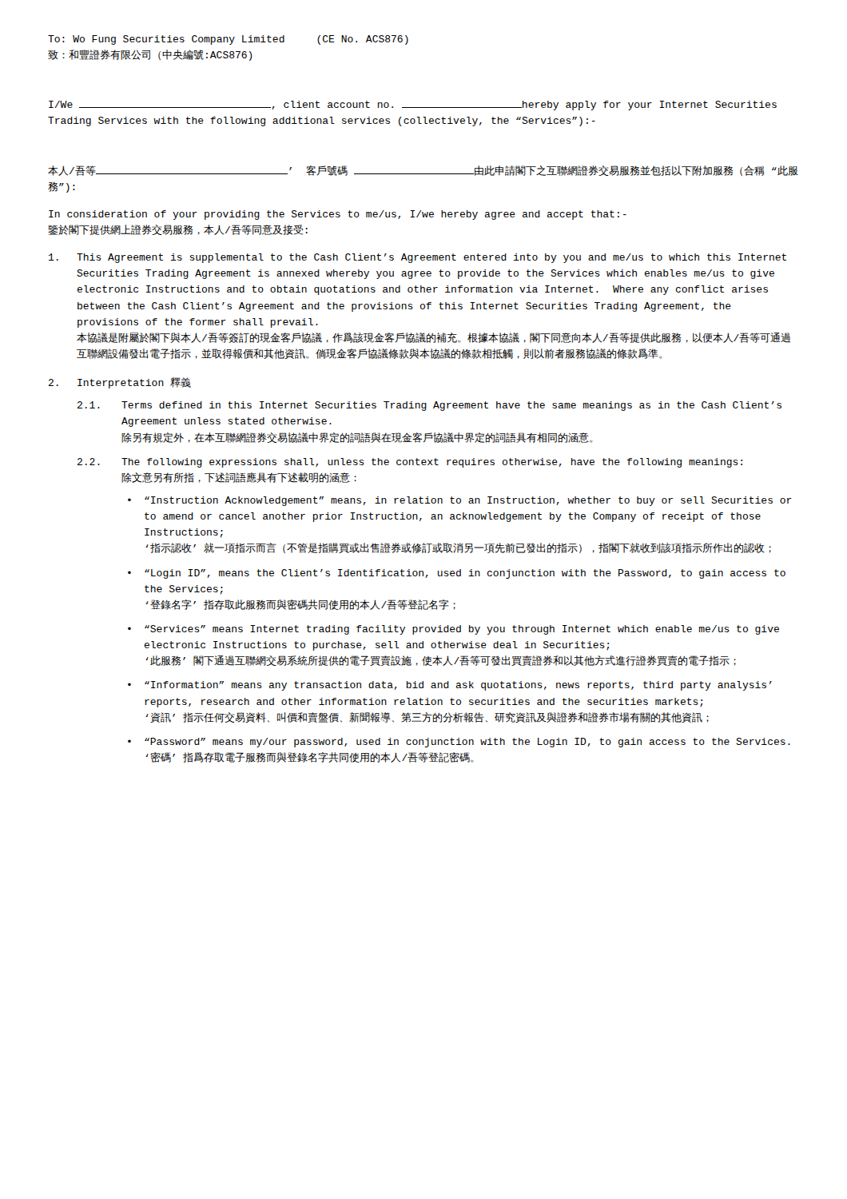To: Wo Fung Securities Company Limited (CE No. ACS876)
致：和豐證券有限公司（中央編號:ACS876)
I/We , client account no. hereby apply for your Internet Securities Trading Services with the following additional services (collectively, the “Services”):-
本人/吾等 ’ 客戶號碼 由此申請閣下之互聯網證券交易服務並包括以下附加服務（合稱 “此服務”):
In consideration of your providing the Services to me/us, I/we hereby agree and accept that:-
鑒於閣下提供網上證券交易服務，本人/吾等同意及接受:
This Agreement is supplemental to the Cash Client’s Agreement entered into by you and me/us to which this Internet Securities Trading Agreement is annexed whereby you agree to provide to the Services which enables me/us to give electronic Instructions and to obtain quotations and other information via Internet. Where any conflict arises between the Cash Client’s Agreement and the provisions of this Internet Securities Trading Agreement, the provisions of the former shall prevail.
本協議是附屬於閣下與本人/吾等簽訂的現金客戶協議，作爲該現金客戶協議的補充。根據本協議，閣下同意向本人/吾等提供此服務，以便本人/吾等可通過互聯網設備發出電子指示，並取得報價和其他資訊。倘現金客戶協議條款與本協議的條款相抵觸，則以前者服務協議的條款爲準。
Interpretation 釋義
Terms defined in this Internet Securities Trading Agreement have the same meanings as in the Cash Client’s Agreement unless stated otherwise.
除另有規定外，在本互聯網證券交易協議中界定的詞語與在現金客戶協議中界定的詞語具有相同的涵意。
The following expressions shall, unless the context requires otherwise, have the following meanings:
除文意另有所指，下述詞語應具有下述載明的涵意：
“Instruction Acknowledgement” means, in relation to an Instruction, whether to buy or sell Securities or to amend or cancel another prior Instruction, an acknowledgement by the Company of receipt of those Instructions;
‘指示認收’ 就一項指示而言（不管是指購買或出售證券或修訂或取消另一項先前已發出的指示），指閣下就收到該項指示所作出的認收；
“Login ID”, means the Client’s Identification, used in conjunction with the Password, to gain access to the Services;
‘登錄名字’ 指存取此服務而與密碼共同使用的本人/吾等登記名字；
“Services” means Internet trading facility provided by you through Internet which enable me/us to give electronic Instructions to purchase, sell and otherwise deal in Securities;
‘此服務’ 閣下通過互聯網交易系統所提供的電子買賣設施，使本人/吾等可發出買賣證券和以其他方式進行證券買賣的電子指示；
“Information” means any transaction data, bid and ask quotations, news reports, third party analysis’ reports, research and other information relation to securities and the securities markets;
‘資訊’ 指示任何交易資料、叫價和賣盤價、新聞報導、第三方的分析報告、研究資訊及與證券和證券市場有關的其他資訊；
“Password” means my/our password, used in conjunction with the Login ID, to gain access to the Services.
‘密碼’ 指爲存取電子服務而與登錄名字共同使用的本人/吾等登記密碼。